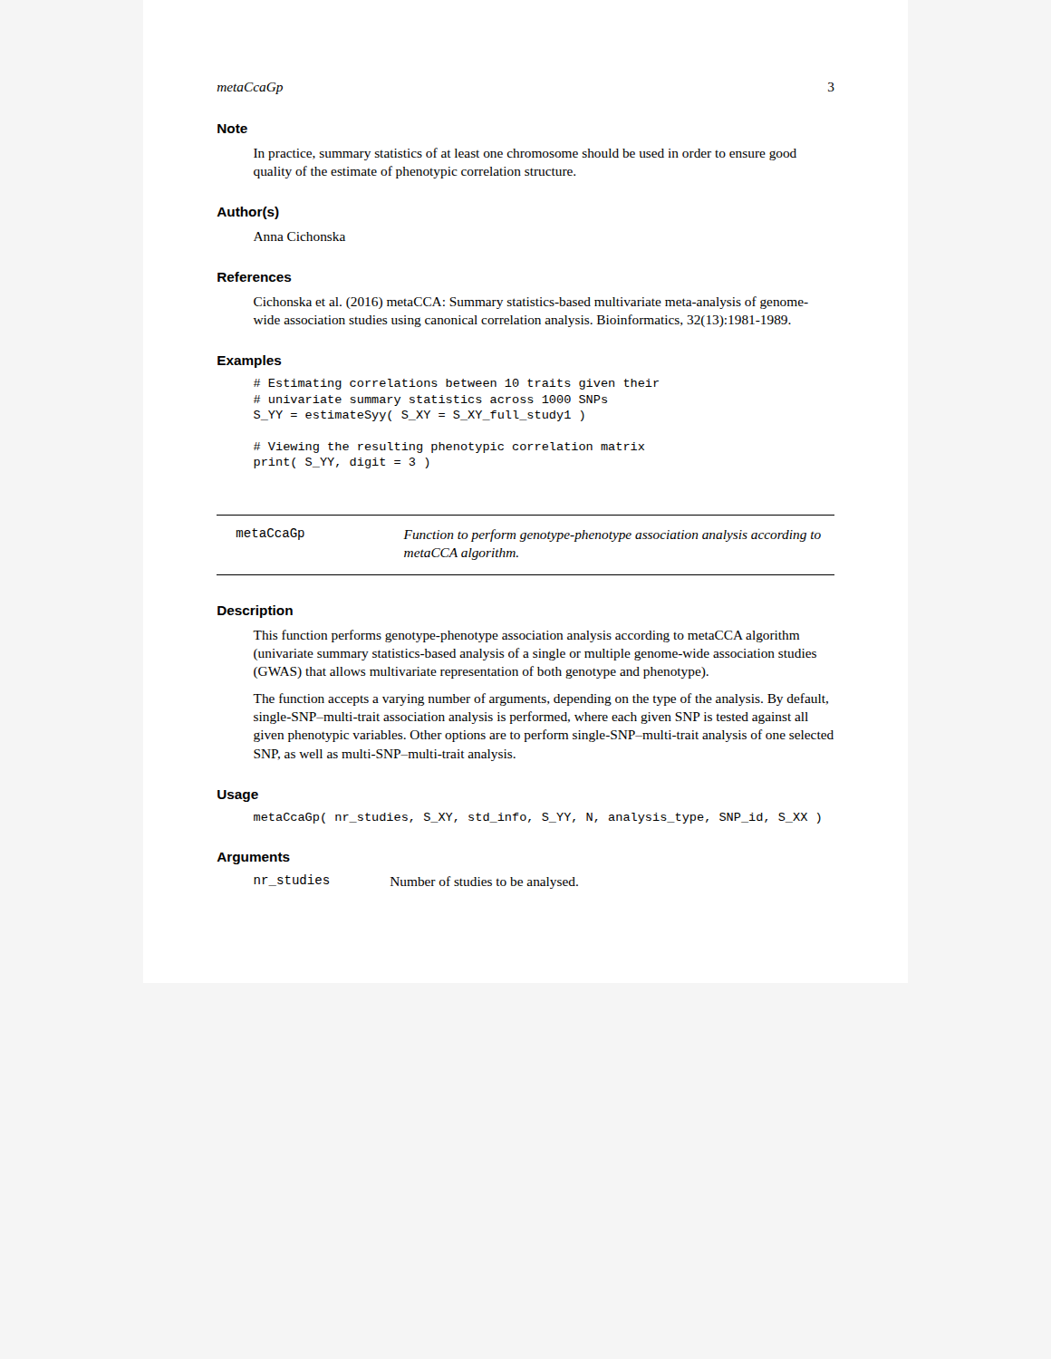metaCcaGp 3
Note
In practice, summary statistics of at least one chromosome should be used in order to ensure good quality of the estimate of phenotypic correlation structure.
Author(s)
Anna Cichonska
References
Cichonska et al. (2016) metaCCA: Summary statistics-based multivariate meta-analysis of genome-wide association studies using canonical correlation analysis. Bioinformatics, 32(13):1981-1989.
Examples
# Estimating correlations between 10 traits given their
# univariate summary statistics across 1000 SNPs
S_YY = estimateSyy( S_XY = S_XY_full_study1 )

# Viewing the resulting phenotypic correlation matrix
print( S_YY, digit = 3 )
metaCcaGp
Function to perform genotype-phenotype association analysis according to metaCCA algorithm.
Description
This function performs genotype-phenotype association analysis according to metaCCA algorithm (univariate summary statistics-based analysis of a single or multiple genome-wide association studies (GWAS) that allows multivariate representation of both genotype and phenotype).
The function accepts a varying number of arguments, depending on the type of the analysis. By default, single-SNP–multi-trait association analysis is performed, where each given SNP is tested against all given phenotypic variables. Other options are to perform single-SNP–multi-trait analysis of one selected SNP, as well as multi-SNP–multi-trait analysis.
Usage
metaCcaGp( nr_studies, S_XY, std_info, S_YY, N, analysis_type, SNP_id, S_XX )
Arguments
nr_studies
Number of studies to be analysed.